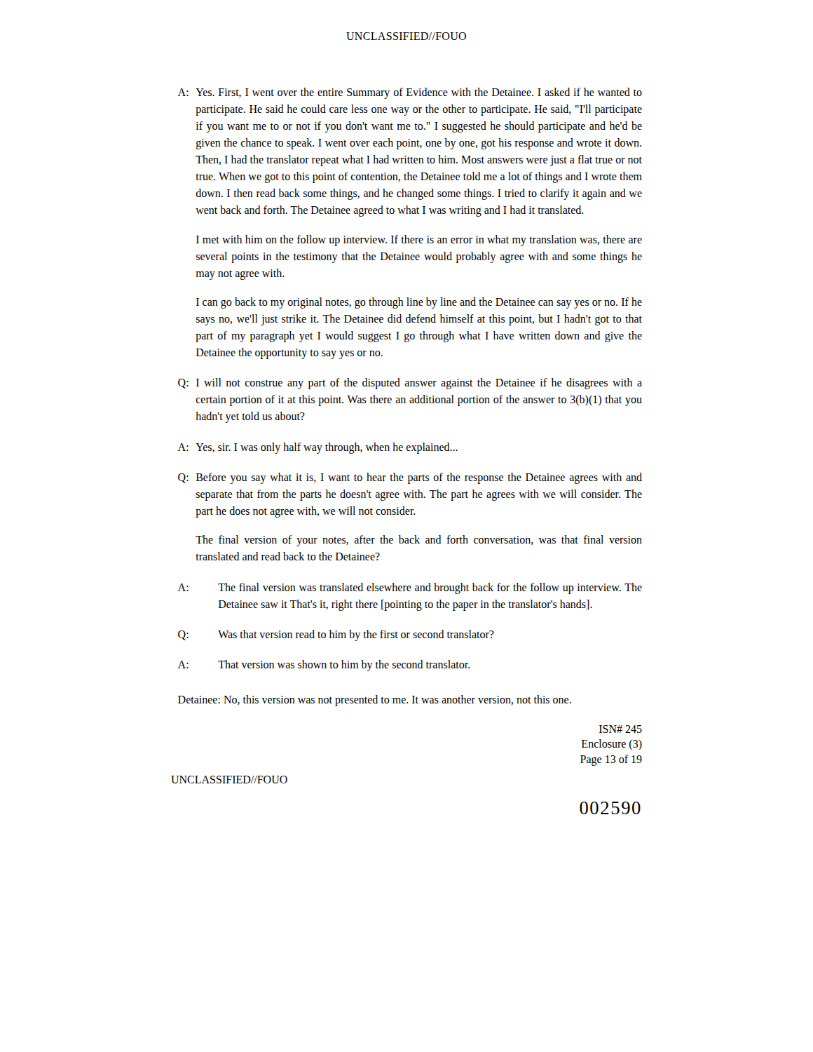UNCLASSIFIED//FOUO
A:
Yes. First, I went over the entire Summary of Evidence with the Detainee. I asked if he wanted to participate. He said he could care less one way or the other to participate. He said, "I'll participate if you want me to or not if you don't want me to." I suggested he should participate and he'd be given the chance to speak. I went over each point, one by one, got his response and wrote it down. Then, I had the translator repeat what I had written to him. Most answers were just a flat true or not true. When we got to this point of contention, the Detainee told me a lot of things and I wrote them down. I then read back some things, and he changed some things. I tried to clarify it again and we went back and forth. The Detainee agreed to what I was writing and I had it translated.
I met with him on the follow up interview. If there is an error in what my translation was, there are several points in the testimony that the Detainee would probably agree with and some things he may not agree with.
I can go back to my original notes, go through line by line and the Detainee can say yes or no. If he says no, we'll just strike it. The Detainee did defend himself at this point, but I hadn't got to that part of my paragraph yet I would suggest I go through what I have written down and give the Detainee the opportunity to say yes or no.
Q:
I will not construe any part of the disputed answer against the Detainee if he disagrees with a certain portion of it at this point. Was there an additional portion of the answer to 3(b)(1) that you hadn't yet told us about?
A:
Yes, sir. I was only half way through, when he explained...
Q:
Before you say what it is, I want to hear the parts of the response the Detainee agrees with and separate that from the parts he doesn't agree with. The part he agrees with we will consider. The part he does not agree with, we will not consider.
The final version of your notes, after the back and forth conversation, was that final version translated and read back to the Detainee?
A:
The final version was translated elsewhere and brought back for the follow up interview. The Detainee saw it That's it, right there [pointing to the paper in the translator's hands].
Q:
Was that version read to him by the first or second translator?
A:
That version was shown to him by the second translator.
Detainee: No, this version was not presented to me. It was another version, not this one.
ISN# 245
Enclosure (3)
Page 13 of 19
UNCLASSIFIED//FOUO
002590